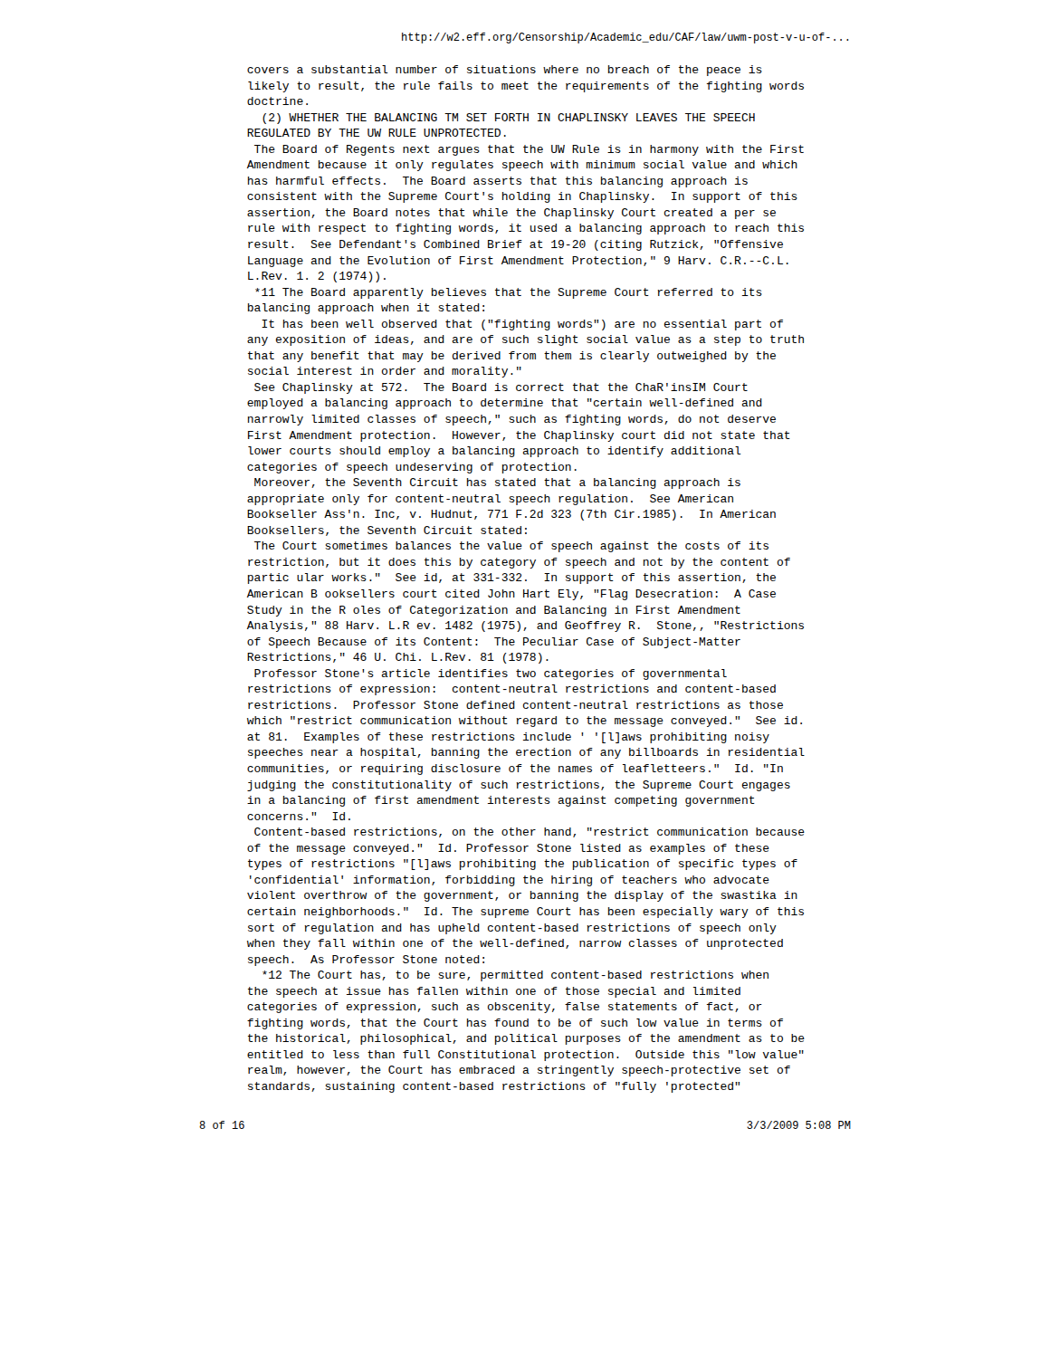http://w2.eff.org/Censorship/Academic_edu/CAF/law/uwm-post-v-u-of-...
covers a substantial number of situations where no breach of the peace is likely to result, the rule fails to meet the requirements of the fighting words doctrine.
(2) WHETHER THE BALANCING TM SET FORTH IN CHAPLINSKY LEAVES THE SPEECH REGULATED BY THE UW RULE UNPROTECTED.
The Board of Regents next argues that the UW Rule is in harmony with the First Amendment because it only regulates speech with minimum social value and which has harmful effects. The Board asserts that this balancing approach is consistent with the Supreme Court's holding in Chaplinsky. In support of this assertion, the Board notes that while the Chaplinsky Court created a per se rule with respect to fighting words, it used a balancing approach to reach this result. See Defendant's Combined Brief at 19-20 (citing Rutzick, "Offensive Language and the Evolution of First Amendment Protection," 9 Harv. C.R.--C.L. L.Rev. 1. 2 (1974)).
*11 The Board apparently believes that the Supreme Court referred to its balancing approach when it stated:
It has been well observed that ("fighting words") are no essential part of any exposition of ideas, and are of such slight social value as a step to truth that any benefit that may be derived from them is clearly outweighed by the social interest in order and morality."
See Chaplinsky at 572. The Board is correct that the ChaR'insIM Court employed a balancing approach to determine that "certain well-defined and narrowly limited classes of speech," such as fighting words, do not deserve First Amendment protection. However, the Chaplinsky court did not state that lower courts should employ a balancing approach to identify additional categories of speech undeserving of protection.
Moreover, the Seventh Circuit has stated that a balancing approach is appropriate only for content-neutral speech regulation. See American Bookseller Ass'n. Inc, v. Hudnut, 771 F.2d 323 (7th Cir.1985). In American Booksellers, the Seventh Circuit stated:
The Court sometimes balances the value of speech against the costs of its restriction, but it does this by category of speech and not by the content of partic ular works." See id, at 331-332. In support of this assertion, the American B ooksellers court cited John Hart Ely, "Flag Desecration: A Case Study in the R oles of Categorization and Balancing in First Amendment Analysis," 88 Harv. L.R ev. 1482 (1975), and Geoffrey R. Stone,, "Restrictions of Speech Because of its Content: The Peculiar Case of Subject-Matter Restrictions," 46 U. Chi. L.Rev. 81 (1978).
Professor Stone's article identifies two categories of governmental restrictions of expression: content-neutral restrictions and content-based restrictions. Professor Stone defined content-neutral restrictions as those which "restrict communication without regard to the message conveyed." See id. at 81. Examples of these restrictions include ' '[l]aws prohibiting noisy speeches near a hospital, banning the erection of any billboards in residential communities, or requiring disclosure of the names of leafletteers." Id. "In judging the constitutionality of such restrictions, the Supreme Court engages in a balancing of first amendment interests against competing government concerns." Id.
Content-based restrictions, on the other hand, "restrict communication because of the message conveyed." Id. Professor Stone listed as examples of these types of restrictions "[l]aws prohibiting the publication of specific types of 'confidential' information, forbidding the hiring of teachers who advocate violent overthrow of the government, or banning the display of the swastika in certain neighborhoods." Id. The supreme Court has been especially wary of this sort of regulation and has upheld content-based restrictions of speech only when they fall within one of the well-defined, narrow classes of unprotected speech. As Professor Stone noted:
*12 The Court has, to be sure, permitted content-based restrictions when the speech at issue has fallen within one of those special and limited categories of expression, such as obscenity, false statements of fact, or fighting words, that the Court has found to be of such low value in terms of the historical, philosophical, and political purposes of the amendment as to be entitled to less than full Constitutional protection. Outside this "low value" realm, however, the Court has embraced a stringently speech-protective set of standards, sustaining content-based restrictions of "fully 'protected"
8 of 16 3/3/2009 5:08 PM